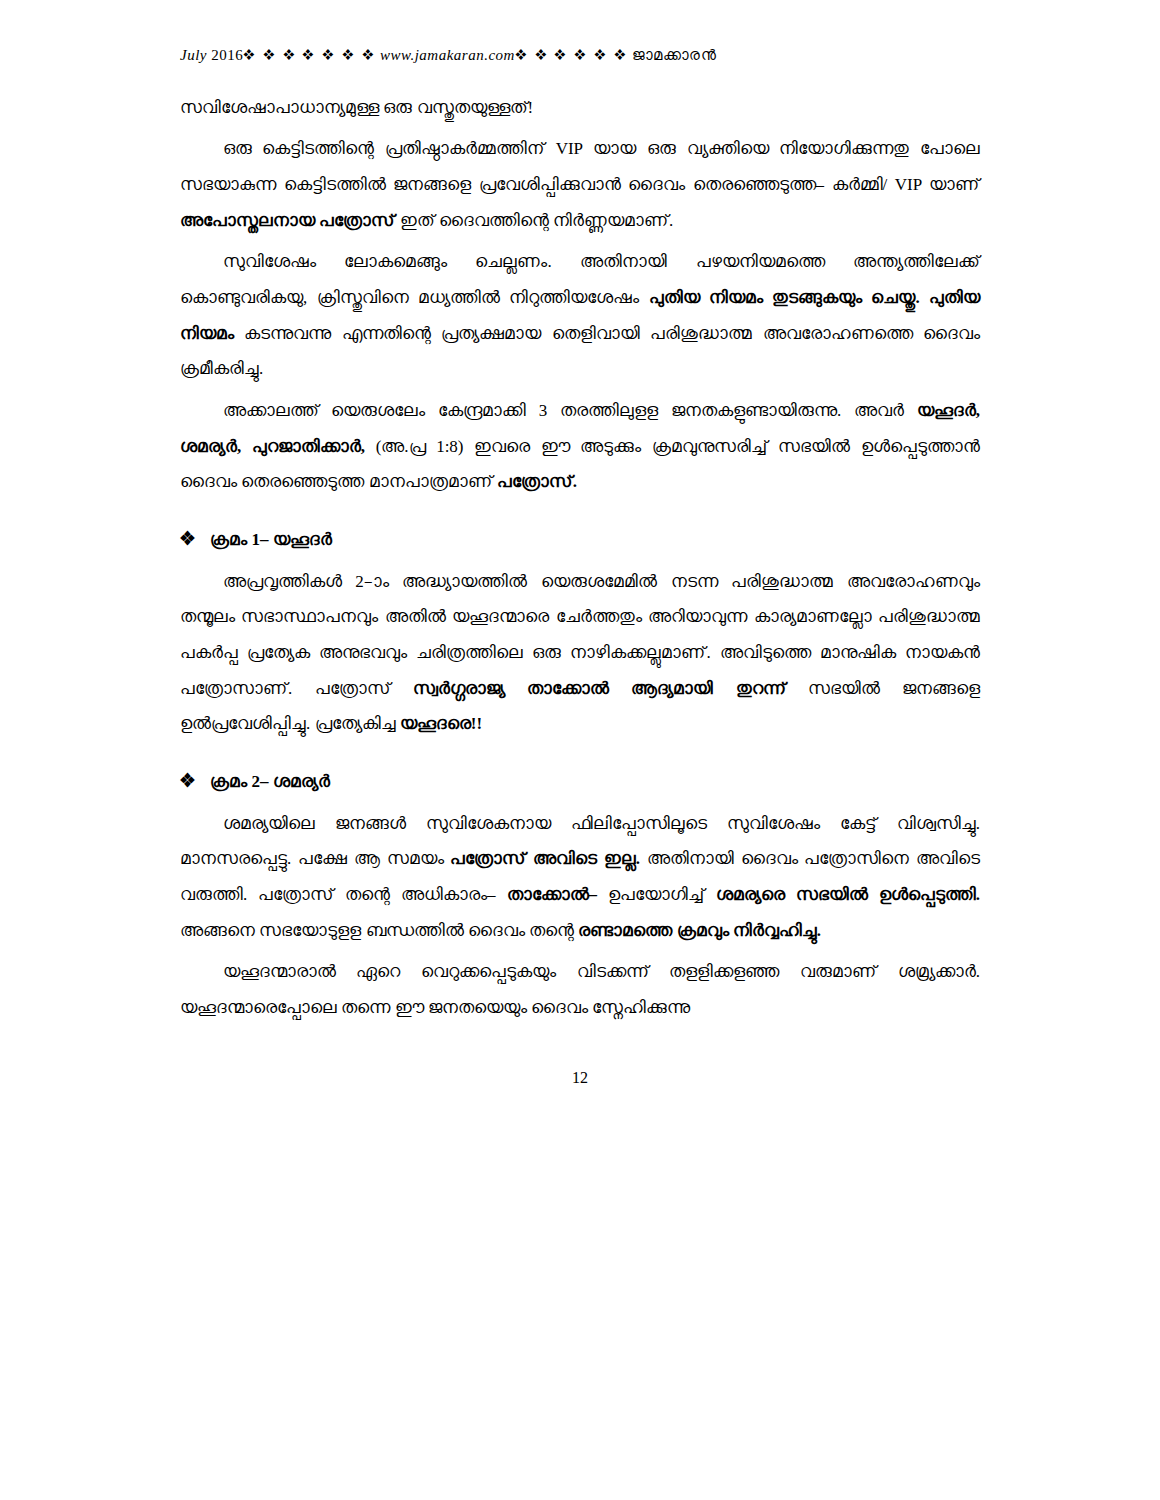July 2016❖ ❖ ❖ ❖ ❖ ❖ ❖ www.jamakaran.com❖ ❖ ❖ ❖ ❖ ❖ ജാമക്കാരൻ
സവിശേഷാപാധാന്യമുള്ള ഒരു വസ്തുതയുള്ളത്!
ഒരു കെട്ടിടത്തിന്റെ പ്രതിഷ്ഠാകർമ്മത്തിന് VIP യായ ഒരു വ്യക്തിയെ നിയോഗിക്കുന്നതു പോലെ സഭയാകുന്ന കെട്ടിടത്തിൽ ജനങ്ങളെ പ്രവേശിപ്പിക്കുവാൻ ദൈവം തെരഞ്ഞെടുത്ത– കർമ്മി/ VIP യാണ് അപോസ്തലനായ പത്രോസ് ഇത് ദൈവത്തിന്റെ നിർണ്ണയമാണ്.
സുവിശേഷം ലോകമെങ്ങും ചെല്ലണം. അതിനായി പഴയനിയമത്തെ അന്ത്യത്തിലേക്ക് കൊണ്ടുവരികയു, ക്രിസ്തുവിനെ മധ്യത്തിൽ നിറുത്തിയശേഷം പുതിയ നിയമം തുടങ്ങുകയും ചെയ്തു. പുതിയ നിയമം കടന്നുവന്നു എന്നതിന്റെ പ്രത്യക്ഷമായ തെളിവായി പരിശുദ്ധാത്മ അവരോഹണത്തെ ദൈവം ക്രമീകരിച്ചു.
അക്കാലത്ത് യെരുശലേം കേന്ദ്രമാക്കി 3 തരത്തിലുളള ജനതകളുണ്ടായിരുന്നു. അവർ യഹൂദർ, ശമര്യർ, പുറജാതിക്കാർ, (അ.പ്ര 1:8) ഇവരെ ഈ അടുക്കും ക്രമവുനുസരിച്ച് സഭയിൽ ഉൾപ്പെടുത്താൻ ദൈവം തെരഞ്ഞെടുത്ത മാനപാത്രമാണ് പത്രോസ്.
❖ ക്രമം 1– യഹൂദർ
അപ്രവൃത്തികൾ 2–ാം അദ്ധ്യായത്തിൽ യെരുശമേമിൽ നടന്ന പരിശുദ്ധാത്മ അവരോഹണവും തന്മൂലം സഭാസ്ഥാപനവും അതിൽ യഹൂദന്മാരെ ചേർത്തതും അറിയാവുന്ന കാര്യമാണല്ലോ പരിശുദ്ധാത്മ പകർപ്പ പ്രത്യേക അനുഭവവും ചരിത്രത്തിലെ ഒരു നാഴികക്കല്ലുമാണ്. അവിടുത്തെ മാനുഷിക നായകൻ പത്രോസാണ്. പത്രോസ് സ്വർഗ്ഗരാജ്യ താക്കോൽ ആദ്യമായി തുറന്ന് സഭയിൽ ജനങ്ങളെ ഉൽപ്രവേശിപ്പിച്ചു. പ്രത്യേകിച്ച യഹൂദരെ!!
❖ ക്രമം 2– ശമര്യർ
ശമര്യയിലെ ജനങ്ങൾ സുവിശേകനായ ഫിലിപ്പോസിലൂടെ സുവിശേഷം കേട്ട് വിശ്വസിച്ചു. മാനസരപ്പെട്ടു. പക്ഷേ ആ സമയം പത്രോസ് അവിടെ ഇല്ല. അതിനായി ദൈവം പത്രോസിനെ അവിടെ വരുത്തി. പത്രോസ് തന്റെ അധികാരം– താക്കോൽ– ഉപയോഗിച്ച് ശമര്യരെ സഭയിൽ ഉൾപ്പെടുത്തി. അങ്ങനെ സഭയോടുളള ബന്ധത്തിൽ ദൈവം തന്റെ രണ്ടാമത്തെ ക്രമവും നിർവ്വഹിച്ചു.
യഹൂദന്മാരാൽ ഏറെ വെറുക്കപ്പെടുകയും വിടക്കന്ന് തളളിക്കളഞ്ഞ വരുമാണ് ശമ്ര്യക്കാർ. യഹൂദന്മാരെപ്പോലെ തന്നെ ഈ ജനതയെയും ദൈവം സ്നേഹിക്കുന്നു
12